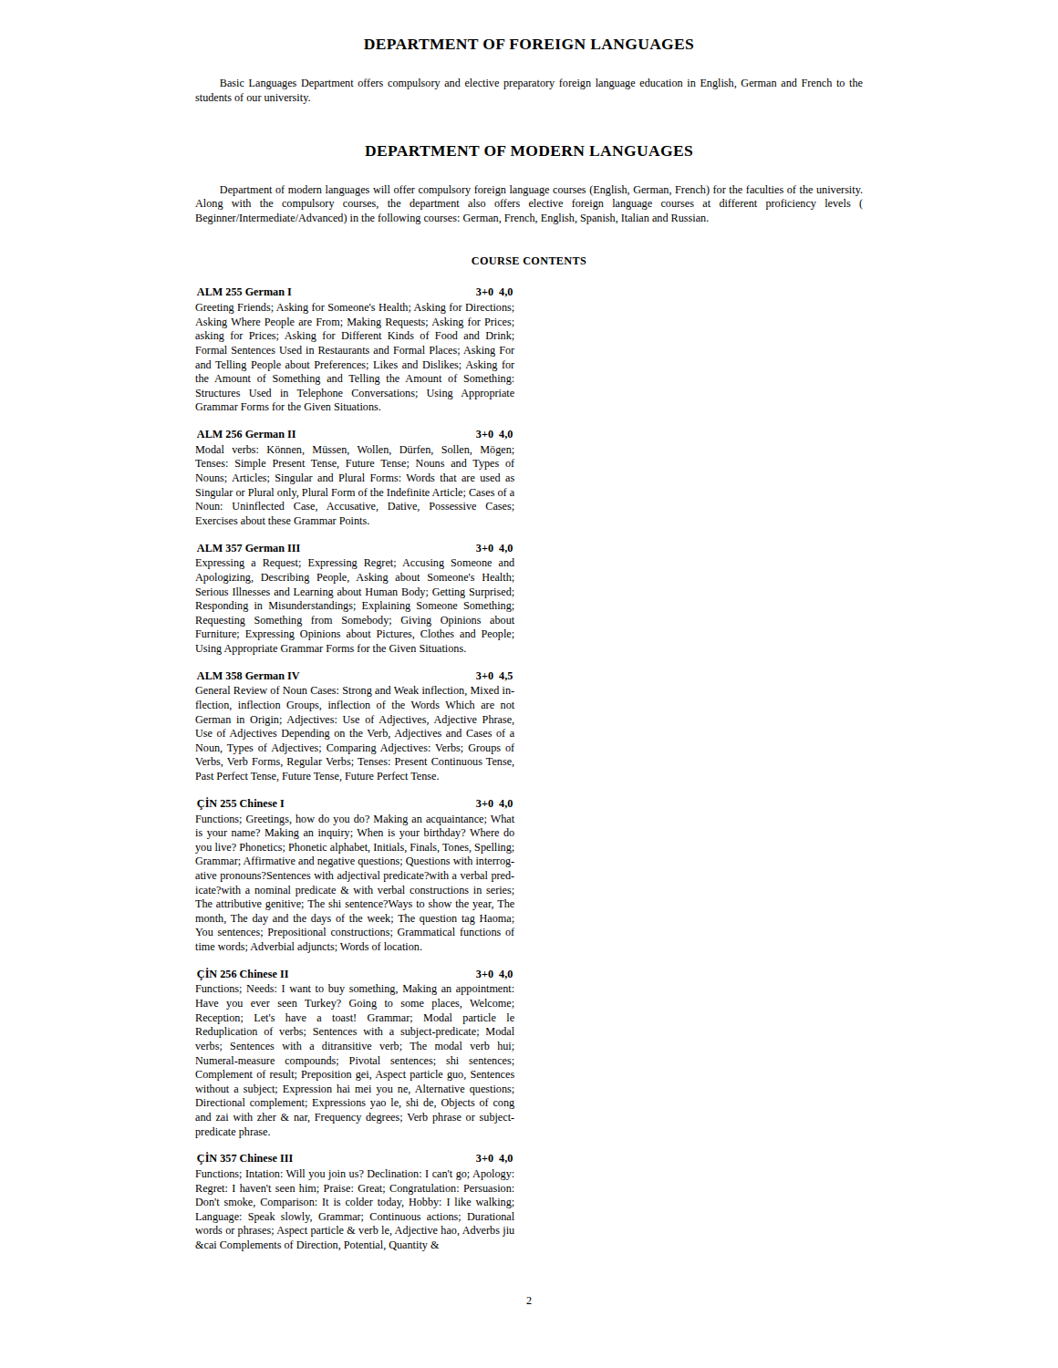DEPARTMENT OF FOREIGN LANGUAGES
Basic Languages Department offers compulsory and elective preparatory foreign language education in English, German and French to the students of our university.
DEPARTMENT OF MODERN LANGUAGES
Department of modern languages will offer compulsory foreign language courses (English, German, French) for the faculties of the university. Along with the compulsory courses, the department also offers elective foreign language courses at different proficiency levels ( Beginner/Intermediate/Advanced) in the following courses: German, French, English, Spanish, Italian and Russian.
COURSE CONTENTS
ALM 255 German I 3+0 4,0
Greeting Friends; Asking for Someone's Health; Asking for Directions; Asking Where People are From; Making Requests; Asking for Prices; asking for Prices; Asking for Different Kinds of Food and Drink; Formal Sentences Used in Restaurants and Formal Places; Asking For and Telling People about Preferences; Likes and Dislikes; Asking for the Amount of Something and Telling the Amount of Something: Structures Used in Telephone Conversations; Using Appropriate Grammar Forms for the Given Situations.
ALM 256 German II 3+0 4,0
Modal verbs: Können, Müssen, Wollen, Dürfen, Sollen, Mögen; Tenses: Simple Present Tense, Future Tense; Nouns and Types of Nouns; Articles; Singular and Plural Forms: Words that are used as Singular or Plural only, Plural Form of the Indefinite Article; Cases of a Noun: Uninflected Case, Accusative, Dative, Possessive Cases; Exercises about these Grammar Points.
ALM 357 German III 3+0 4,0
Expressing a Request; Expressing Regret; Accusing Someone and Apologizing, Describing People, Asking about Someone's Health; Serious Illnesses and Learning about Human Body; Getting Surprised; Responding in Misunderstandings; Explaining Someone Something; Requesting Something from Somebody; Giving Opinions about Furniture; Expressing Opinions about Pictures, Clothes and People; Using Appropriate Grammar Forms for the Given Situations.
ALM 358 German IV 3+0 4,5
General Review of Noun Cases: Strong and Weak inflection, Mixed inflection, inflection Groups, inflection of the Words Which are not German in Origin; Adjectives: Use of Adjectives, Adjective Phrase, Use of Adjectives Depending on the Verb, Adjectives and Cases of a Noun, Types of Adjectives; Comparing Adjectives: Verbs; Groups of Verbs, Verb Forms, Regular Verbs; Tenses: Present Continuous Tense, Past Perfect Tense, Future Tense, Future Perfect Tense.
ÇİN 255 Chinese I 3+0 4,0
Functions; Greetings, how do you do? Making an acquaintance; What is your name? Making an inquiry; When is your birthday? Where do you live? Phonetics; Phonetic alphabet, Initials, Finals, Tones, Spelling; Grammar; Affirmative and negative questions; Questions with interrogative pronouns?Sentences with adjectival predicate?with a verbal predicate?with a nominal predicate & with verbal constructions in series; The attributive genitive; The shi sentence?Ways to show the year, The month, The day and the days of the week; The question tag Haoma; You sentences; Prepositional constructions; Grammatical functions of time words; Adverbial adjuncts; Words of location.
ÇİN 256 Chinese II 3+0 4,0
Functions; Needs: I want to buy something, Making an appointment: Have you ever seen Turkey? Going to some places, Welcome; Reception; Let's have a toast! Grammar; Modal particle le Reduplication of verbs; Sentences with a subject-predicate; Modal verbs; Sentences with a ditransitive verb; The modal verb hui; Numeral-measure compounds; Pivotal sentences; shi sentences; Complement of result; Preposition gei, Aspect particle guo, Sentences without a subject; Expression hai mei you ne, Alternative questions; Directional complement; Expressions yao le, shi de, Objects of cong and zai with zher & nar, Frequency degrees; Verb phrase or subject-predicate phrase.
ÇİN 357 Chinese III 3+0 4,0
Functions; Intation: Will you join us? Declination: I can't go; Apology: Regret: I haven't seen him; Praise: Great; Congratulation: Persuasion: Don't smoke, Comparison: It is colder today, Hobby: I like walking; Language: Speak slowly, Grammar; Continuous actions; Durational words or phrases; Aspect particle & verb le, Adjective hao, Adverbs jiu &cai Complements of Direction, Potential, Quantity &
2